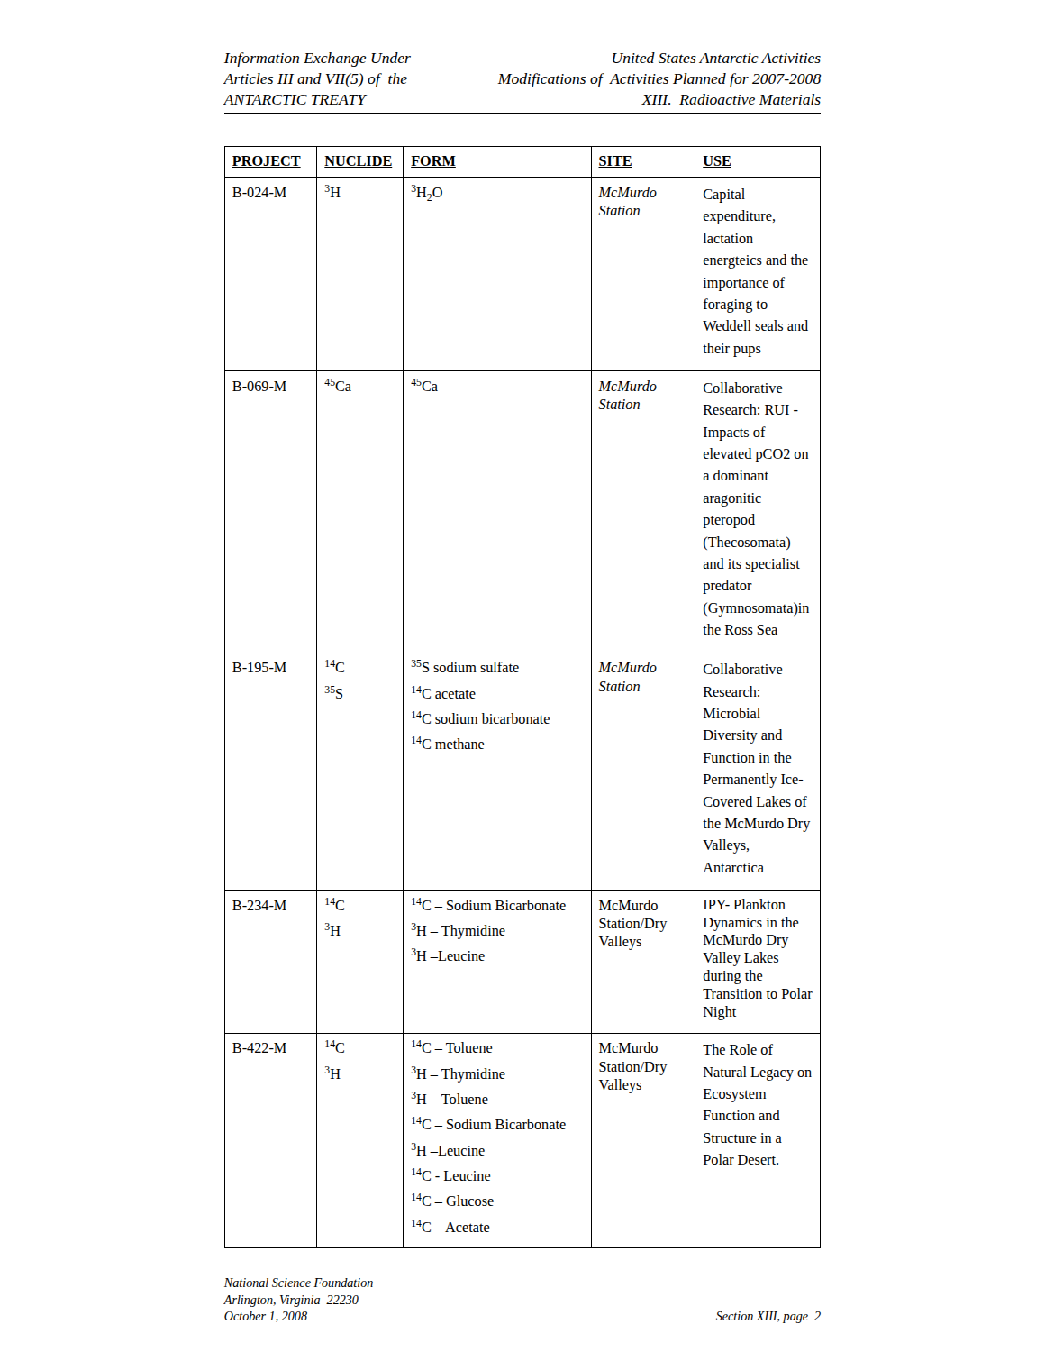Information Exchange Under
Articles III and VII(5) of the
ANTARCTIC TREATY
United States Antarctic Activities
Modifications of Activities Planned for 2007-2008
XIII. Radioactive Materials
| PROJECT | NUCLIDE | FORM | SITE | USE |
| --- | --- | --- | --- | --- |
| B-024-M | 3 H | 3 H 2 O | McMurdo Station | Capital expenditure, lactation energteics and the importance of foraging to Weddell seals and their pups |
| B-069-M | 45 Ca | 45 Ca | McMurdo Station | Collaborative Research: RUI - Impacts of elevated pCO2 on a dominant aragonitic pteropod (Thecosomata) and its specialist predator (Gymnosomata)in the Ross Sea |
| B-195-M | 14 C 35 S | 35 S sodium sulfate 14 C acetate 14 C sodium bicarbonate 14 C methane | McMurdo Station | Collaborative Research: Microbial Diversity and Function in the Permanently Ice-Covered Lakes of the McMurdo Dry Valleys, Antarctica |
| B-234-M | 14 C 3 H | 14 C – Sodium Bicarbonate 3 H – Thymidine 3 H –Leucine | McMurdo Station/Dry Valleys | IPY- Plankton Dynamics in the McMurdo Dry Valley Lakes during the Transition to Polar Night |
| B-422-M | 14 C 3 H | 14 C – Toluene 3 H – Thymidine 3 H – Toluene 14 C – Sodium Bicarbonate 3 H –Leucine 14 C - Leucine 14 C – Glucose 14 C – Acetate | McMurdo Station/Dry Valleys | The Role of Natural Legacy on Ecosystem Function and Structure in a Polar Desert. |
National Science Foundation
Arlington, Virginia 22230
October 1, 2008
Section XIII, page 2